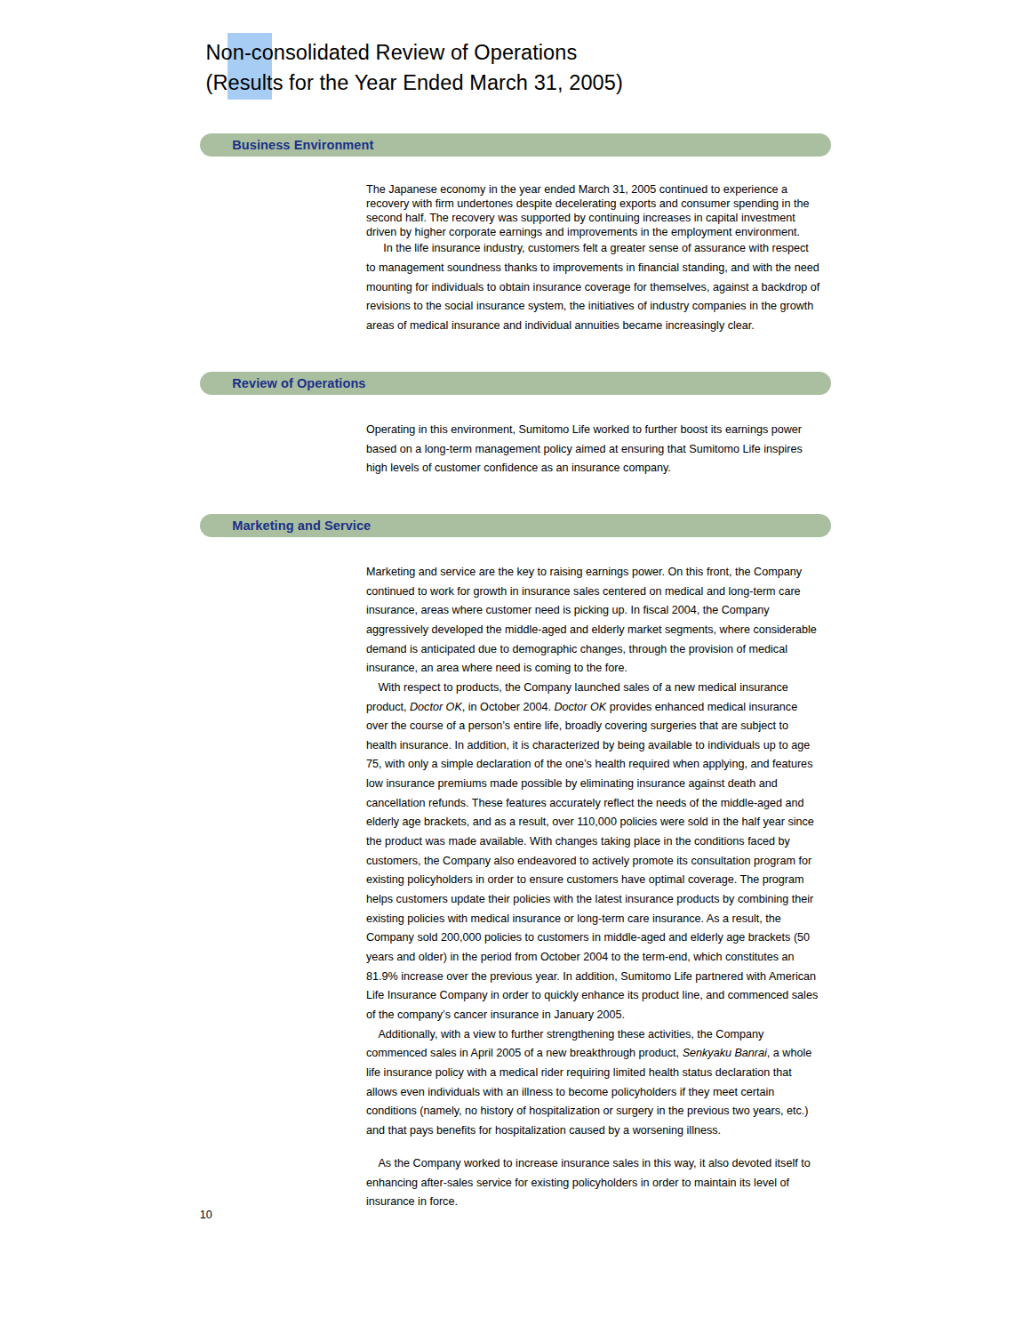Non-consolidated Review of Operations
(Results for the Year Ended March 31, 2005)
Business Environment
The Japanese economy in the year ended March 31, 2005 continued to experience a recovery with firm undertones despite decelerating exports and consumer spending in the second half. The recovery was supported by continuing increases in capital investment driven by higher corporate earnings and improvements in the employment environment.
In the life insurance industry, customers felt a greater sense of assurance with respect to management soundness thanks to improvements in financial standing, and with the need mounting for individuals to obtain insurance coverage for themselves, against a backdrop of revisions to the social insurance system, the initiatives of industry companies in the growth areas of medical insurance and individual annuities became increasingly clear.
Review of Operations
Operating in this environment, Sumitomo Life worked to further boost its earnings power based on a long-term management policy aimed at ensuring that Sumitomo Life inspires high levels of customer confidence as an insurance company.
Marketing and Service
Marketing and service are the key to raising earnings power. On this front, the Company continued to work for growth in insurance sales centered on medical and long-term care insurance, areas where customer need is picking up. In fiscal 2004, the Company aggressively developed the middle-aged and elderly market segments, where considerable demand is anticipated due to demographic changes, through the provision of medical insurance, an area where need is coming to the fore.
With respect to products, the Company launched sales of a new medical insurance product, Doctor OK, in October 2004. Doctor OK provides enhanced medical insurance over the course of a person’s entire life, broadly covering surgeries that are subject to health insurance. In addition, it is characterized by being available to individuals up to age 75, with only a simple declaration of the one’s health required when applying, and features low insurance premiums made possible by eliminating insurance against death and cancellation refunds. These features accurately reflect the needs of the middle-aged and elderly age brackets, and as a result, over 110,000 policies were sold in the half year since the product was made available. With changes taking place in the conditions faced by customers, the Company also endeavored to actively promote its consultation program for existing policyholders in order to ensure customers have optimal coverage. The program helps customers update their policies with the latest insurance products by combining their existing policies with medical insurance or long-term care insurance. As a result, the Company sold 200,000 policies to customers in middle-aged and elderly age brackets (50 years and older) in the period from October 2004 to the term-end, which constitutes an 81.9% increase over the previous year. In addition, Sumitomo Life partnered with American Life Insurance Company in order to quickly enhance its product line, and commenced sales of the company’s cancer insurance in January 2005.
Additionally, with a view to further strengthening these activities, the Company commenced sales in April 2005 of a new breakthrough product, Senkyaku Banrai, a whole life insurance policy with a medical rider requiring limited health status declaration that allows even individuals with an illness to become policyholders if they meet certain conditions (namely, no history of hospitalization or surgery in the previous two years, etc.) and that pays benefits for hospitalization caused by a worsening illness.
As the Company worked to increase insurance sales in this way, it also devoted itself to enhancing after-sales service for existing policyholders in order to maintain its level of insurance in force.
10